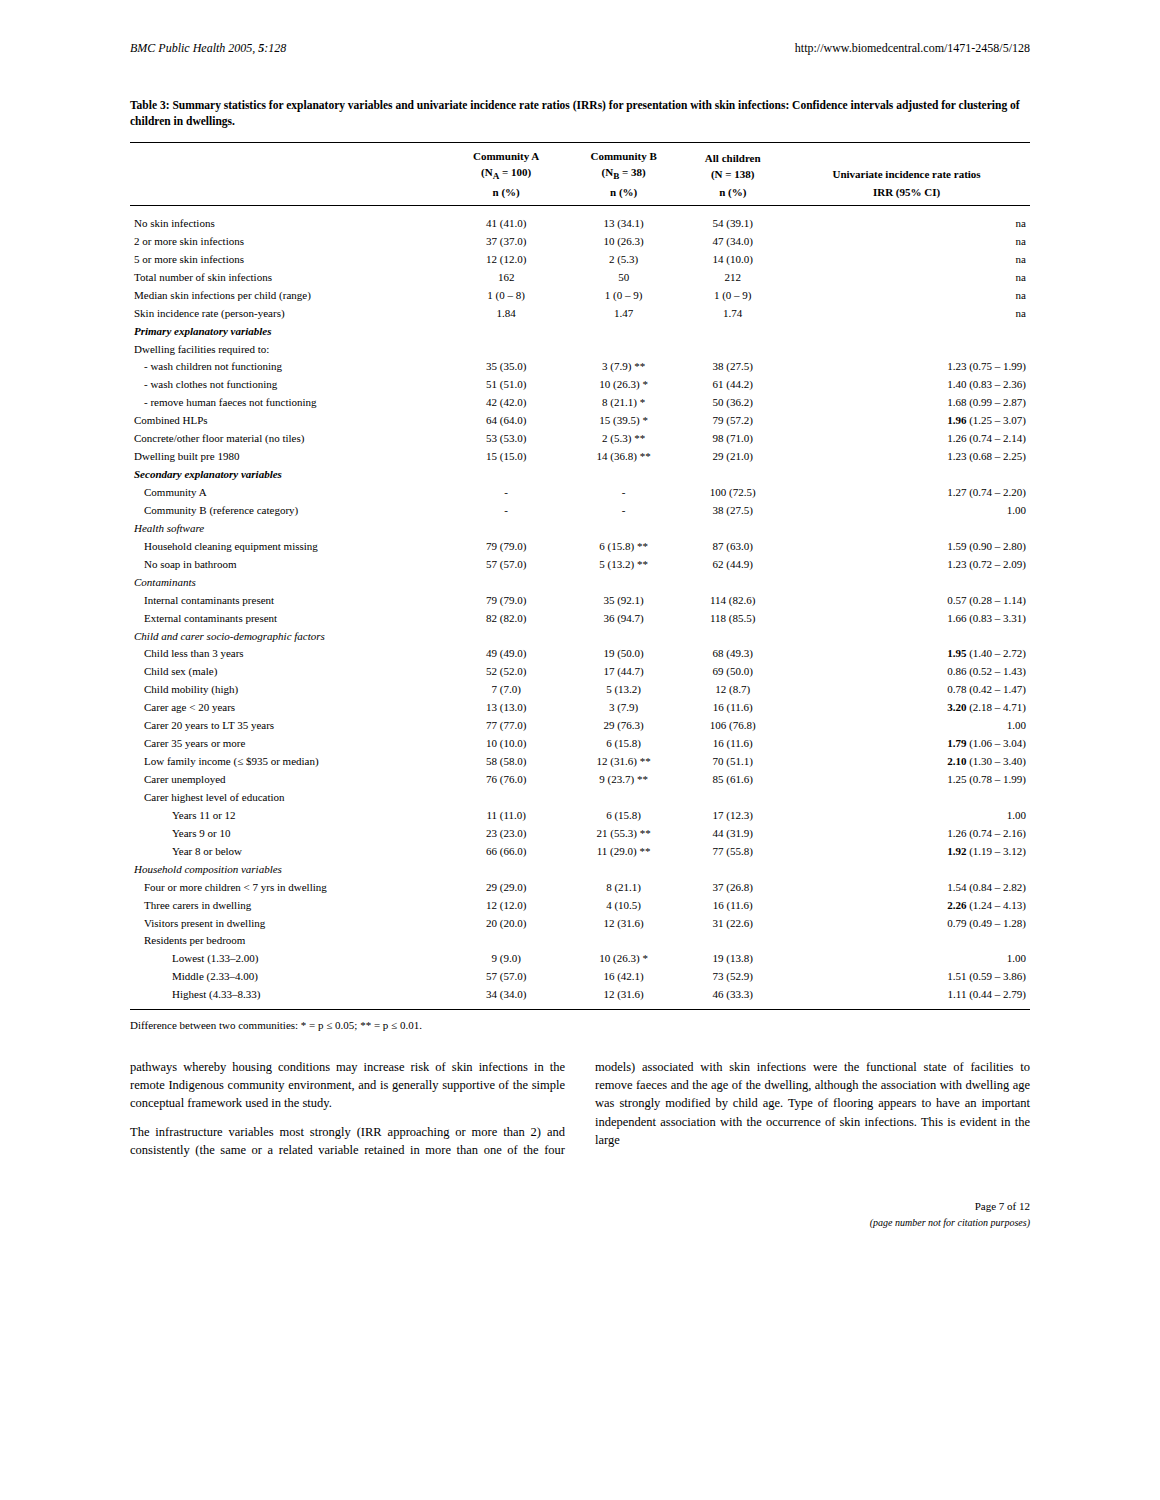BMC Public Health 2005, 5:128
http://www.biomedcentral.com/1471-2458/5/128
Table 3: Summary statistics for explanatory variables and univariate incidence rate ratios (IRRs) for presentation with skin infections: Confidence intervals adjusted for clustering of children in dwellings.
| | Community A (N A = 100) | Community B (N B = 38) | All children (N = 138) | Univariate incidence rate ratios |
| --- | --- | --- | --- | --- |
| | n (%) | n (%) | n (%) | IRR (95% CI) |
| No skin infections | 41 (41.0) | 13 (34.1) | 54 (39.1) | na |
| 2 or more skin infections | 37 (37.0) | 10 (26.3) | 47 (34.0) | na |
| 5 or more skin infections | 12 (12.0) | 2 (5.3) | 14 (10.0) | na |
| Total number of skin infections | 162 | 50 | 212 | na |
| Median skin infections per child (range) | 1 (0 – 8) | 1 (0 – 9) | 1 (0 – 9) | na |
| Skin incidence rate (person-years) | 1.84 | 1.47 | 1.74 | na |
| Primary explanatory variables |
| Dwelling facilities required to: | | | | |
| - wash children not functioning | 35 (35.0) | 3 (7.9) ** | 38 (27.5) | 1.23 (0.75 – 1.99) |
| - wash clothes not functioning | 51 (51.0) | 10 (26.3) * | 61 (44.2) | 1.40 (0.83 – 2.36) |
| - remove human faeces not functioning | 42 (42.0) | 8 (21.1) * | 50 (36.2) | 1.68 (0.99 – 2.87) |
| Combined HLPs | 64 (64.0) | 15 (39.5) * | 79 (57.2) | 1.96 (1.25 – 3.07) |
| Concrete/other floor material (no tiles) | 53 (53.0) | 2 (5.3) ** | 98 (71.0) | 1.26 (0.74 – 2.14) |
| Dwelling built pre 1980 | 15 (15.0) | 14 (36.8) ** | 29 (21.0) | 1.23 (0.68 – 2.25) |
| Secondary explanatory variables |
| Community A | - | - | 100 (72.5) | 1.27 (0.74 – 2.20) |
| Community B (reference category) | - | - | 38 (27.5) | 1.00 |
| Health software |
| Household cleaning equipment missing | 79 (79.0) | 6 (15.8) ** | 87 (63.0) | 1.59 (0.90 – 2.80) |
| No soap in bathroom | 57 (57.0) | 5 (13.2) ** | 62 (44.9) | 1.23 (0.72 – 2.09) |
| Contaminants |
| Internal contaminants present | 79 (79.0) | 35 (92.1) | 114 (82.6) | 0.57 (0.28 – 1.14) |
| External contaminants present | 82 (82.0) | 36 (94.7) | 118 (85.5) | 1.66 (0.83 – 3.31) |
| Child and carer socio-demographic factors |
| Child less than 3 years | 49 (49.0) | 19 (50.0) | 68 (49.3) | 1.95 (1.40 – 2.72) |
| Child sex (male) | 52 (52.0) | 17 (44.7) | 69 (50.0) | 0.86 (0.52 – 1.43) |
| Child mobility (high) | 7 (7.0) | 5 (13.2) | 12 (8.7) | 0.78 (0.42 – 1.47) |
| Carer age < 20 years | 13 (13.0) | 3 (7.9) | 16 (11.6) | 3.20 (2.18 – 4.71) |
| Carer 20 years to LT 35 years | 77 (77.0) | 29 (76.3) | 106 (76.8) | 1.00 |
| Carer 35 years or more | 10 (10.0) | 6 (15.8) | 16 (11.6) | 1.79 (1.06 – 3.04) |
| Low family income (≤ $935 or median) | 58 (58.0) | 12 (31.6) ** | 70 (51.1) | 2.10 (1.30 – 3.40) |
| Carer unemployed | 76 (76.0) | 9 (23.7) ** | 85 (61.6) | 1.25 (0.78 – 1.99) |
| Carer highest level of education | | | | |
| Years 11 or 12 | 11 (11.0) | 6 (15.8) | 17 (12.3) | 1.00 |
| Years 9 or 10 | 23 (23.0) | 21 (55.3) ** | 44 (31.9) | 1.26 (0.74 – 2.16) |
| Year 8 or below | 66 (66.0) | 11 (29.0) ** | 77 (55.8) | 1.92 (1.19 – 3.12) |
| Household composition variables |
| Four or more children < 7 yrs in dwelling | 29 (29.0) | 8 (21.1) | 37 (26.8) | 1.54 (0.84 – 2.82) |
| Three carers in dwelling | 12 (12.0) | 4 (10.5) | 16 (11.6) | 2.26 (1.24 – 4.13) |
| Visitors present in dwelling | 20 (20.0) | 12 (31.6) | 31 (22.6) | 0.79 (0.49 – 1.28) |
| Residents per bedroom | | | | |
| Lowest (1.33–2.00) | 9 (9.0) | 10 (26.3) * | 19 (13.8) | 1.00 |
| Middle (2.33–4.00) | 57 (57.0) | 16 (42.1) | 73 (52.9) | 1.51 (0.59 – 3.86) |
| Highest (4.33–8.33) | 34 (34.0) | 12 (31.6) | 46 (33.3) | 1.11 (0.44 – 2.79) |
Difference between two communities: * = p ≤ 0.05; ** = p ≤ 0.01.
pathways whereby housing conditions may increase risk of skin infections in the remote Indigenous community environment, and is generally supportive of the simple conceptual framework used in the study.
The infrastructure variables most strongly (IRR approaching or more than 2) and consistently (the same or a related variable retained in more than one of the four models) associated with skin infections were the functional state of facilities to remove faeces and the age of the dwelling, although the association with dwelling age was strongly modified by child age. Type of flooring appears to have an important independent association with the occurrence of skin infections. This is evident in the large
Page 7 of 12
(page number not for citation purposes)